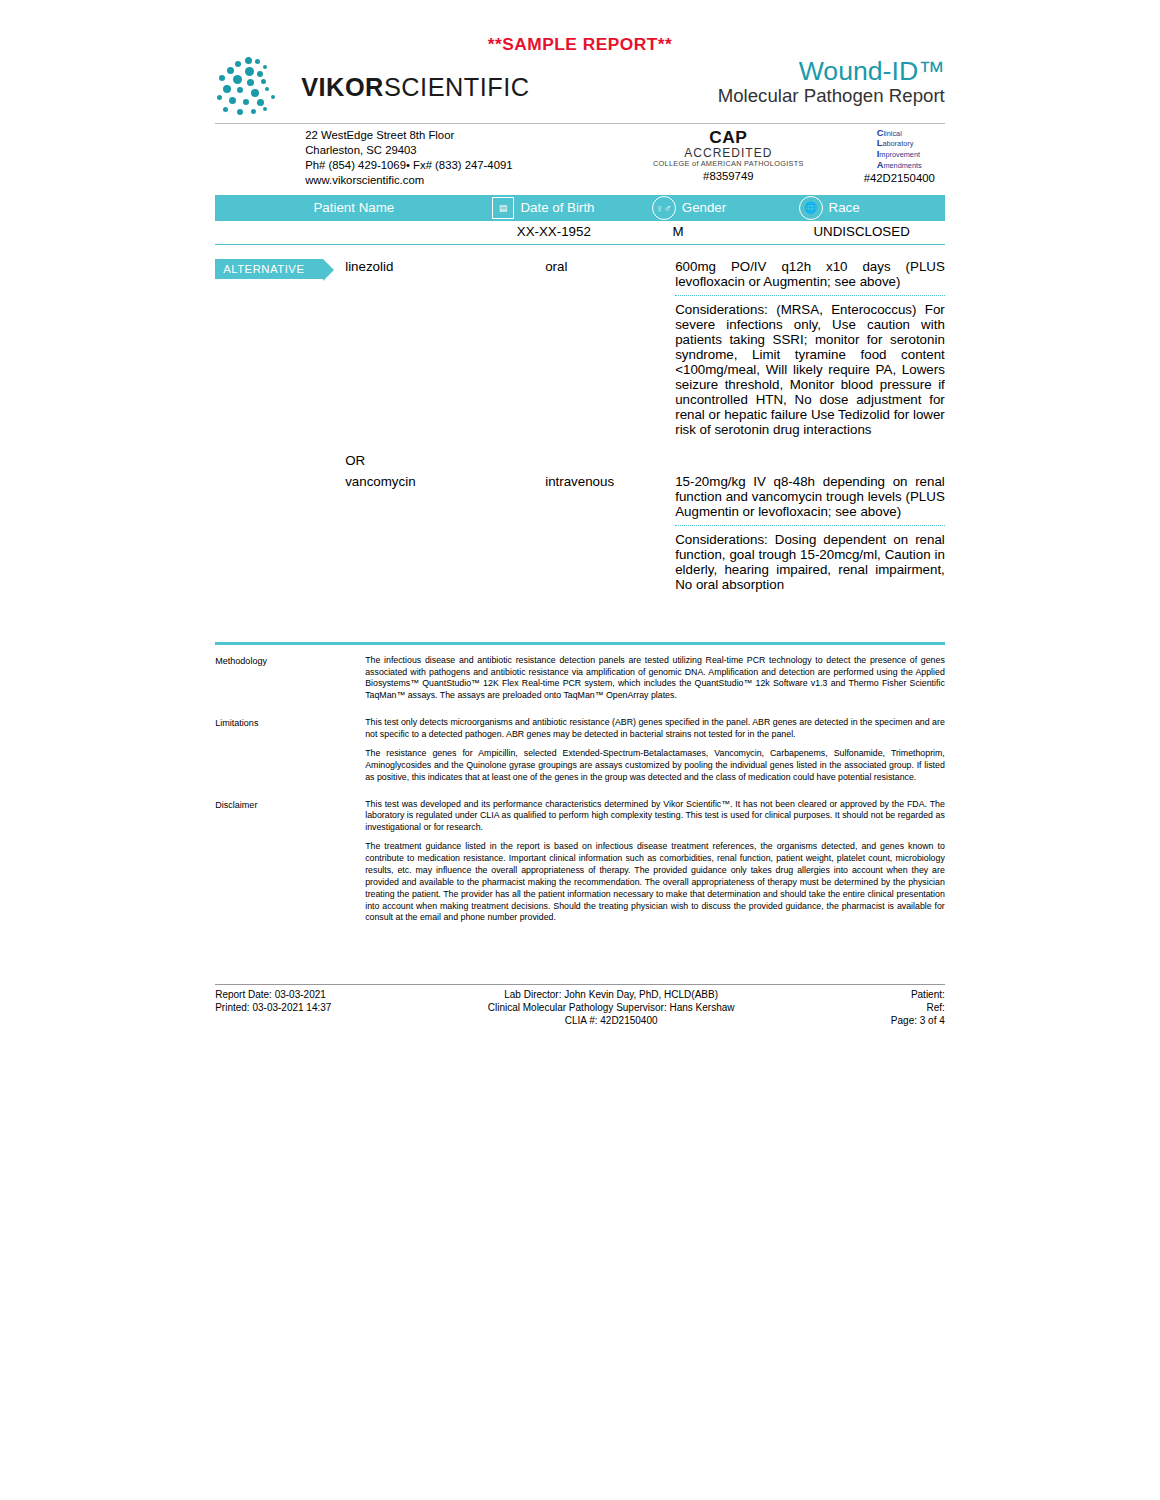**SAMPLE REPORT**
VIKORSCIENTIFIC
Wound-ID™
Molecular Pathogen Report
22 WestEdge Street 8th Floor
Charleston, SC 29403
Ph# (854) 429-1069• Fx# (833) 247-4091
www.vikorscientific.com
CAP
ACCREDITED
COLLEGE of AMERICAN PATHOLOGISTS
#8359749
Clinical
Laboratory
Improvement
Amendments
#42D2150400
Patient Name
▤
Date of Birth
♀♂
Gender
🌐
Race
XX-XX-1952
M
UNDISCLOSED
ALTERNATIVE
linezolid
oral
600mg PO/IV q12h x10 days (PLUS levofloxacin or Augmentin; see above)
Considerations: (MRSA, Enterococcus) For severe infections only, Use caution with patients taking SSRI; monitor for serotonin syndrome, Limit tyramine food content <100mg/meal, Will likely require PA, Lowers seizure threshold, Monitor blood pressure if uncontrolled HTN, No dose adjustment for renal or hepatic failure Use Tedizolid for lower risk of serotonin drug interactions
OR
vancomycin
intravenous
15-20mg/kg IV q8-48h depending on renal function and vancomycin trough levels (PLUS Augmentin or levofloxacin; see above)
Considerations: Dosing dependent on renal function, goal trough 15-20mcg/ml, Caution in elderly, hearing impaired, renal impairment, No oral absorption
Methodology
The infectious disease and antibiotic resistance detection panels are tested utilizing Real-time PCR technology to detect the presence of genes associated with pathogens and antibiotic resistance via amplification of genomic DNA. Amplification and detection are performed using the Applied Biosystems™ QuantStudio™ 12K Flex Real-time PCR system, which includes the QuantStudio™ 12k Software v1.3 and Thermo Fisher Scientific TaqMan™ assays. The assays are preloaded onto TaqMan™ OpenArray plates.
Limitations
This test only detects microorganisms and antibiotic resistance (ABR) genes specified in the panel. ABR genes are detected in the specimen and are not specific to a detected pathogen. ABR genes may be detected in bacterial strains not tested for in the panel.
The resistance genes for Ampicillin, selected Extended-Spectrum-Betalactamases, Vancomycin, Carbapenems, Sulfonamide, Trimethoprim, Aminoglycosides and the Quinolone gyrase groupings are assays customized by pooling the individual genes listed in the associated group. If listed as positive, this indicates that at least one of the genes in the group was detected and the class of medication could have potential resistance.
Disclaimer
This test was developed and its performance characteristics determined by Vikor Scientific™. It has not been cleared or approved by the FDA. The laboratory is regulated under CLIA as qualified to perform high complexity testing. This test is used for clinical purposes. It should not be regarded as investigational or for research.
The treatment guidance listed in the report is based on infectious disease treatment references, the organisms detected, and genes known to contribute to medication resistance. Important clinical information such as comorbidities, renal function, patient weight, platelet count, microbiology results, etc. may influence the overall appropriateness of therapy. The provided guidance only takes drug allergies into account when they are provided and available to the pharmacist making the recommendation. The overall appropriateness of therapy must be determined by the physician treating the patient. The provider has all the patient information necessary to make that determination and should take the entire clinical presentation into account when making treatment decisions. Should the treating physician wish to discuss the provided guidance, the pharmacist is available for consult at the email and phone number provided.
Report Date: 03-03-2021
Printed: 03-03-2021 14:37
Lab Director: John Kevin Day, PhD, HCLD(ABB)
Clinical Molecular Pathology Supervisor: Hans Kershaw
CLIA #: 42D2150400
Patient:
Ref:
Page: 3 of 4